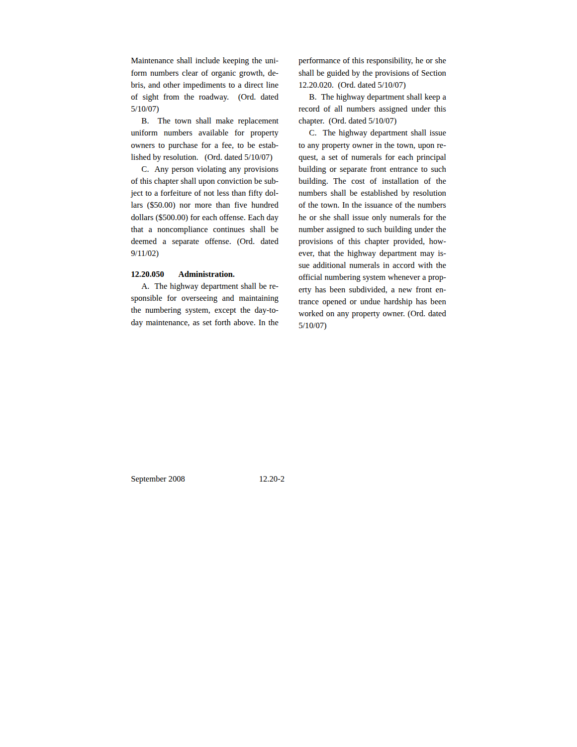Maintenance shall include keeping the uniform numbers clear of organic growth, debris, and other impediments to a direct line of sight from the roadway. (Ord. dated 5/10/07)
B. The town shall make replacement uniform numbers available for property owners to purchase for a fee, to be established by resolution. (Ord. dated 5/10/07)
C. Any person violating any provisions of this chapter shall upon conviction be subject to a forfeiture of not less than fifty dollars ($50.00) nor more than five hundred dollars ($500.00) for each offense. Each day that a noncompliance continues shall be deemed a separate offense. (Ord. dated 9/11/02)
12.20.050 Administration.
A. The highway department shall be responsible for overseeing and maintaining the numbering system, except the day-to-day maintenance, as set forth above. In the performance of this responsibility, he or she shall be guided by the provisions of Section 12.20.020. (Ord. dated 5/10/07)
B. The highway department shall keep a record of all numbers assigned under this chapter. (Ord. dated 5/10/07)
C. The highway department shall issue to any property owner in the town, upon request, a set of numerals for each principal building or separate front entrance to such building. The cost of installation of the numbers shall be established by resolution of the town. In the issuance of the numbers he or she shall issue only numerals for the number assigned to such building under the provisions of this chapter provided, however, that the highway department may issue additional numerals in accord with the official numbering system whenever a property has been subdivided, a new front entrance opened or undue hardship has been worked on any property owner. (Ord. dated 5/10/07)
September 2008 12.20-2